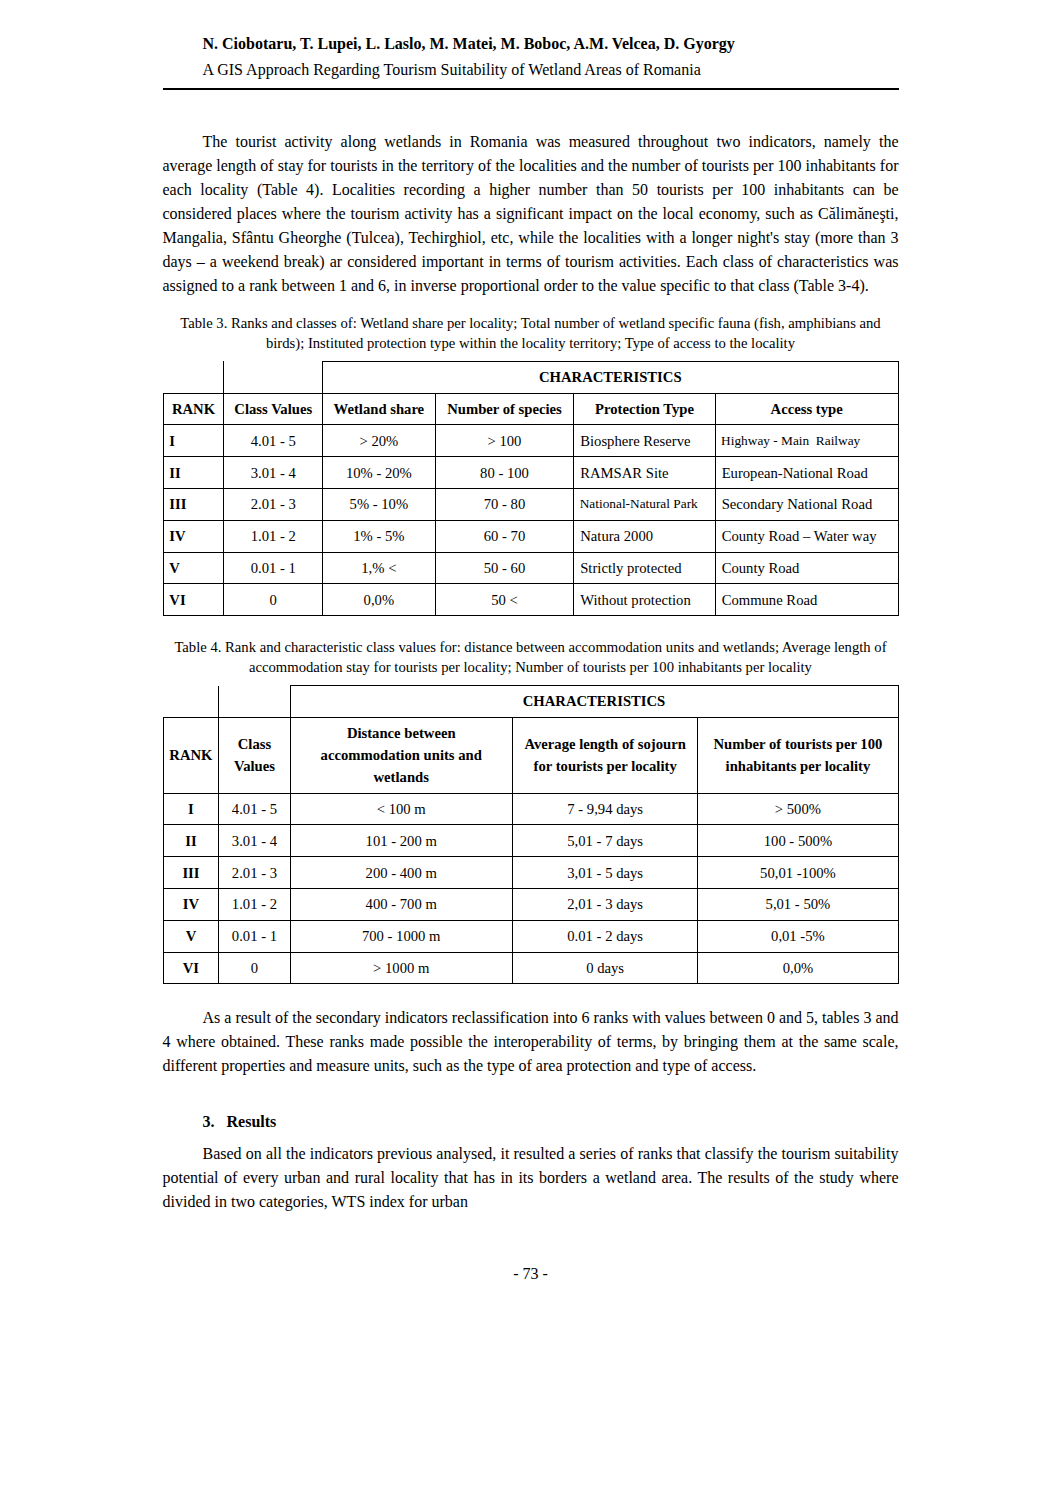N. Ciobotaru, T. Lupei, L. Laslo, M. Matei, M. Boboc, A.M. Velcea, D. Gyorgy
A GIS Approach Regarding Tourism Suitability of Wetland Areas of Romania
The tourist activity along wetlands in Romania was measured throughout two indicators, namely the average length of stay for tourists in the territory of the localities and the number of tourists per 100 inhabitants for each locality (Table 4). Localities recording a higher number than 50 tourists per 100 inhabitants can be considered places where the tourism activity has a significant impact on the local economy, such as Călimăneşti, Mangalia, Sfântu Gheorghe (Tulcea), Techirghiol, etc, while the localities with a longer night's stay (more than 3 days – a weekend break) ar considered important in terms of tourism activities. Each class of characteristics was assigned to a rank between 1 and 6, in inverse proportional order to the value specific to that class (Table 3-4).
Table 3. Ranks and classes of: Wetland share per locality; Total number of wetland specific fauna (fish, amphibians and birds); Instituted protection type within the locality territory; Type of access to the locality
| | | CHARACTERISTICS |
| --- | --- | --- |
| RANK | Class Values | Wetland share | Number of species | Protection Type | Access type |
| I | 4.01 - 5 | > 20% | > 100 | Biosphere Reserve | Highway - Main Railway |
| II | 3.01 - 4 | 10% - 20% | 80 - 100 | RAMSAR Site | European-National Road |
| III | 2.01 - 3 | 5% - 10% | 70 - 80 | National-Natural Park | Secondary National Road |
| IV | 1.01 - 2 | 1% - 5% | 60 - 70 | Natura 2000 | County Road – Water way |
| V | 0.01 - 1 | 1,% < | 50 - 60 | Strictly protected | County Road |
| VI | 0 | 0,0% | 50 < | Without protection | Commune Road |
Table 4. Rank and characteristic class values for: distance between accommodation units and wetlands; Average length of accommodation stay for tourists per locality; Number of tourists per 100 inhabitants per locality
| | | CHARACTERISTICS |
| --- | --- | --- |
| RANK | Class Values | Distance between accommodation units and wetlands | Average length of sojourn for tourists per locality | Number of tourists per 100 inhabitants per locality |
| I | 4.01 - 5 | < 100 m | 7 - 9,94 days | > 500% |
| II | 3.01 - 4 | 101 - 200 m | 5,01 - 7 days | 100 - 500% |
| III | 2.01 - 3 | 200 - 400 m | 3,01 - 5 days | 50,01 -100% |
| IV | 1.01 - 2 | 400 - 700 m | 2,01 - 3 days | 5,01 - 50% |
| V | 0.01 - 1 | 700 - 1000 m | 0.01 - 2 days | 0,01 -5% |
| VI | 0 | > 1000 m | 0 days | 0,0% |
As a result of the secondary indicators reclassification into 6 ranks with values between 0 and 5, tables 3 and 4 where obtained. These ranks made possible the interoperability of terms, by bringing them at the same scale, different properties and measure units, such as the type of area protection and type of access.
3. Results
Based on all the indicators previous analysed, it resulted a series of ranks that classify the tourism suitability potential of every urban and rural locality that has in its borders a wetland area. The results of the study where divided in two categories, WTS index for urban
- 73 -